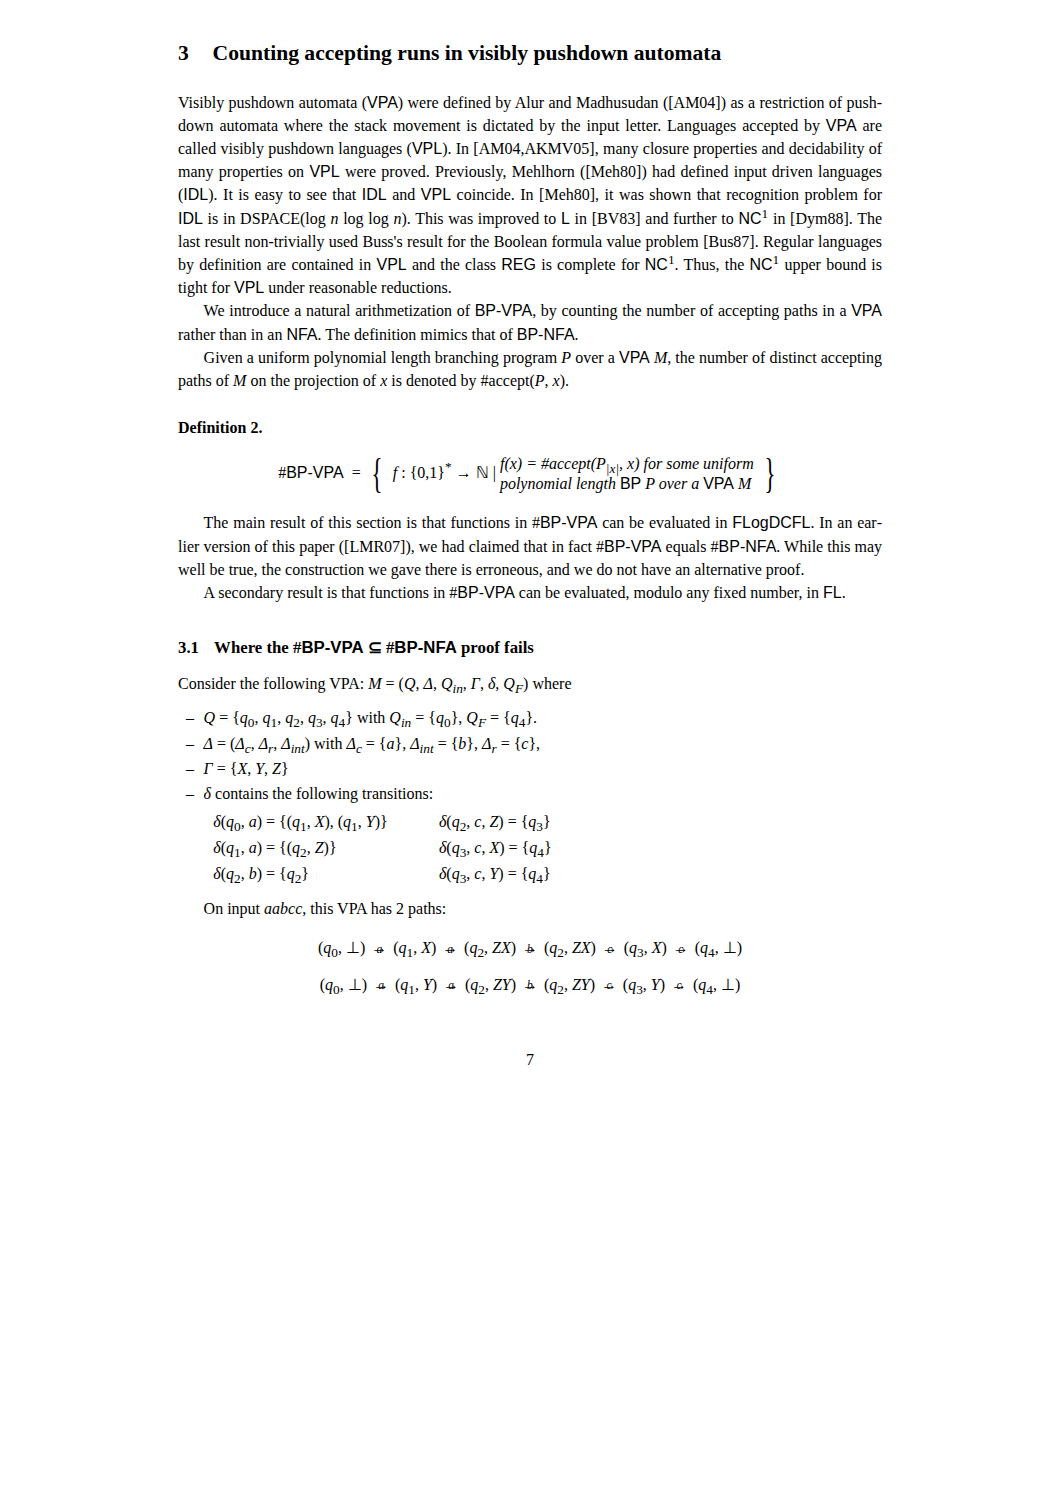3 Counting accepting runs in visibly pushdown automata
Visibly pushdown automata (VPA) were defined by Alur and Madhusudan ([AM04]) as a restriction of pushdown automata where the stack movement is dictated by the input letter. Languages accepted by VPA are called visibly pushdown languages (VPL). In [AM04,AKMV05], many closure properties and decidability of many properties on VPL were proved. Previously, Mehlhorn ([Meh80]) had defined input driven languages (IDL). It is easy to see that IDL and VPL coincide. In [Meh80], it was shown that recognition problem for IDL is in DSPACE(log n log log n). This was improved to L in [BV83] and further to NC1 in [Dym88]. The last result non-trivially used Buss's result for the Boolean formula value problem [Bus87]. Regular languages by definition are contained in VPL and the class REG is complete for NC1. Thus, the NC1 upper bound is tight for VPL under reasonable reductions.
We introduce a natural arithmetization of BP-VPA, by counting the number of accepting paths in a VPA rather than in an NFA. The definition mimics that of BP-NFA.
Given a uniform polynomial length branching program P over a VPA M, the number of distinct accepting paths of M on the projection of x is denoted by #accept(P, x).
Definition 2.
#BP-VPA = { f : {0,1}* → ℕ | f(x) = #accept(P|x|, x) for some uniform polynomial length BP P over a VPA M }
The main result of this section is that functions in #BP-VPA can be evaluated in FLogDCFL. In an earlier version of this paper ([LMR07]), we had claimed that in fact #BP-VPA equals #BP-NFA. While this may well be true, the construction we gave there is erroneous, and we do not have an alternative proof.
A secondary result is that functions in #BP-VPA can be evaluated, modulo any fixed number, in FL.
3.1 Where the #BP-VPA ⊆ #BP-NFA proof fails
Consider the following VPA: M = (Q, Δ, Qin, Γ, δ, QF) where
Q = {q0, q1, q2, q3, q4} with Qin = {q0}, QF = {q4}.
Δ = (Δc, Δr, Δint) with Δc = {a}, Δint = {b}, Δr = {c},
Γ = {X, Y, Z}
δ contains the following transitions:
δ(q0, a) = {(q1, X), (q1, Y)}
δ(q2, c, Z) = {q3}
δ(q1, a) = {(q2, Z)}
δ(q3, c, X) = {q4}
δ(q2, b) = {q2}
δ(q3, c, Y) = {q4}
On input aabcc, this VPA has 2 paths:
(q0, ⊥) →a (q1, X) →a (q2, ZX) →b (q2, ZX) →c (q3, X) →c (q4, ⊥)
(q0, ⊥) →a (q1, Y) →a (q2, ZY) →b (q2, ZY) →c (q3, Y) →c (q4, ⊥)
7